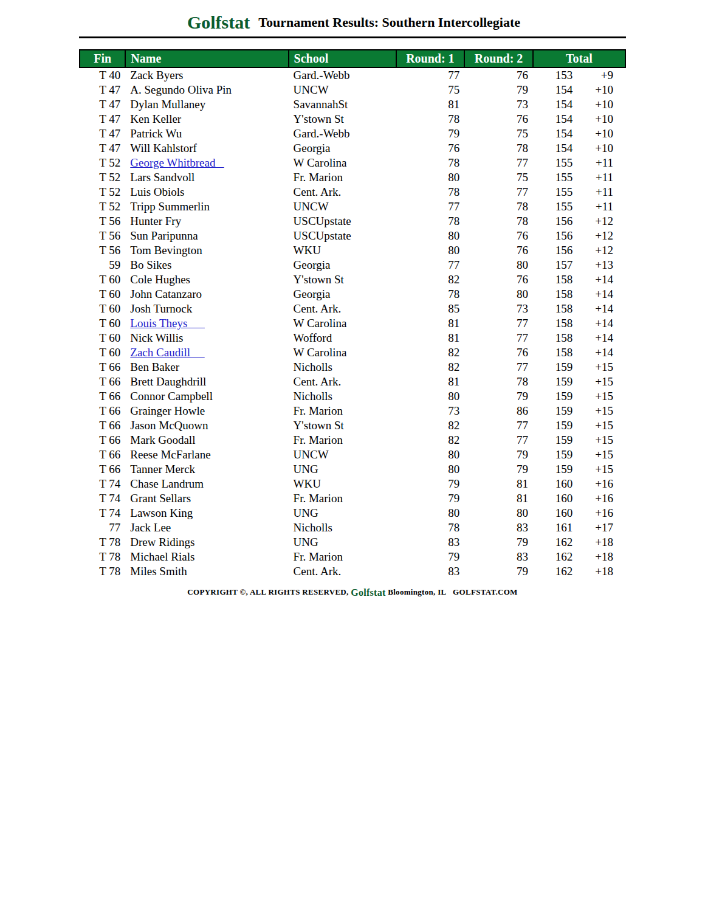Golfstat
Tournament Results: Southern Intercollegiate
| Fin | Name | School | Round: 1 | Round: 2 | Total |
| --- | --- | --- | --- | --- | --- |
| T 40 | Zack Byers | Gard.-Webb | 77 | 76 | 153 | +9 |
| T 47 | A. Segundo Oliva Pin | UNCW | 75 | 79 | 154 | +10 |
| T 47 | Dylan Mullaney | SavannahSt | 81 | 73 | 154 | +10 |
| T 47 | Ken Keller | Y'stown St | 78 | 76 | 154 | +10 |
| T 47 | Patrick Wu | Gard.-Webb | 79 | 75 | 154 | +10 |
| T 47 | Will Kahlstorf | Georgia | 76 | 78 | 154 | +10 |
| T 52 | George Whitbread | W Carolina | 78 | 77 | 155 | +11 |
| T 52 | Lars Sandvoll | Fr. Marion | 80 | 75 | 155 | +11 |
| T 52 | Luis Obiols | Cent. Ark. | 78 | 77 | 155 | +11 |
| T 52 | Tripp Summerlin | UNCW | 77 | 78 | 155 | +11 |
| T 56 | Hunter Fry | USCUpstate | 78 | 78 | 156 | +12 |
| T 56 | Sun Paripunna | USCUpstate | 80 | 76 | 156 | +12 |
| T 56 | Tom Bevington | WKU | 80 | 76 | 156 | +12 |
| 59 | Bo Sikes | Georgia | 77 | 80 | 157 | +13 |
| T 60 | Cole Hughes | Y'stown St | 82 | 76 | 158 | +14 |
| T 60 | John Catanzaro | Georgia | 78 | 80 | 158 | +14 |
| T 60 | Josh Turnock | Cent. Ark. | 85 | 73 | 158 | +14 |
| T 60 | Louis Theys | W Carolina | 81 | 77 | 158 | +14 |
| T 60 | Nick Willis | Wofford | 81 | 77 | 158 | +14 |
| T 60 | Zach Caudill | W Carolina | 82 | 76 | 158 | +14 |
| T 66 | Ben Baker | Nicholls | 82 | 77 | 159 | +15 |
| T 66 | Brett Daughdrill | Cent. Ark. | 81 | 78 | 159 | +15 |
| T 66 | Connor Campbell | Nicholls | 80 | 79 | 159 | +15 |
| T 66 | Grainger Howle | Fr. Marion | 73 | 86 | 159 | +15 |
| T 66 | Jason McQuown | Y'stown St | 82 | 77 | 159 | +15 |
| T 66 | Mark Goodall | Fr. Marion | 82 | 77 | 159 | +15 |
| T 66 | Reese McFarlane | UNCW | 80 | 79 | 159 | +15 |
| T 66 | Tanner Merck | UNG | 80 | 79 | 159 | +15 |
| T 74 | Chase Landrum | WKU | 79 | 81 | 160 | +16 |
| T 74 | Grant Sellars | Fr. Marion | 79 | 81 | 160 | +16 |
| T 74 | Lawson King | UNG | 80 | 80 | 160 | +16 |
| 77 | Jack Lee | Nicholls | 78 | 83 | 161 | +17 |
| T 78 | Drew Ridings | UNG | 83 | 79 | 162 | +18 |
| T 78 | Michael Rials | Fr. Marion | 79 | 83 | 162 | +18 |
| T 78 | Miles Smith | Cent. Ark. | 83 | 79 | 162 | +18 |
COPYRIGHT ©, ALL RIGHTS RESERVED, Golfstat Bloomington, IL GOLFSTAT.COM